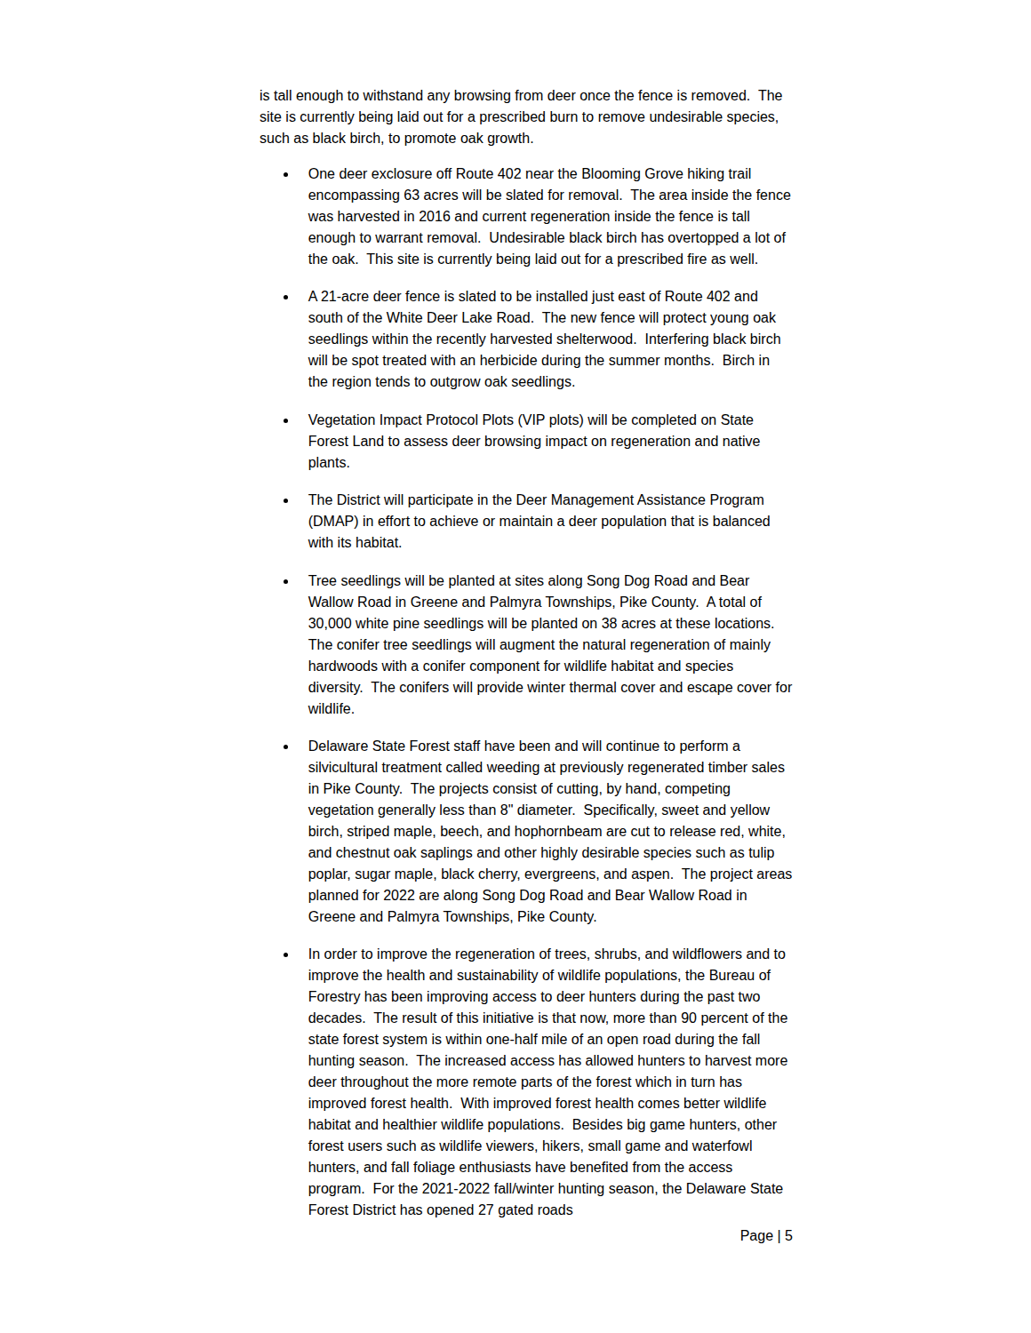is tall enough to withstand any browsing from deer once the fence is removed. The site is currently being laid out for a prescribed burn to remove undesirable species, such as black birch, to promote oak growth.
One deer exclosure off Route 402 near the Blooming Grove hiking trail encompassing 63 acres will be slated for removal. The area inside the fence was harvested in 2016 and current regeneration inside the fence is tall enough to warrant removal. Undesirable black birch has overtopped a lot of the oak. This site is currently being laid out for a prescribed fire as well.
A 21-acre deer fence is slated to be installed just east of Route 402 and south of the White Deer Lake Road. The new fence will protect young oak seedlings within the recently harvested shelterwood. Interfering black birch will be spot treated with an herbicide during the summer months. Birch in the region tends to outgrow oak seedlings.
Vegetation Impact Protocol Plots (VIP plots) will be completed on State Forest Land to assess deer browsing impact on regeneration and native plants.
The District will participate in the Deer Management Assistance Program (DMAP) in effort to achieve or maintain a deer population that is balanced with its habitat.
Tree seedlings will be planted at sites along Song Dog Road and Bear Wallow Road in Greene and Palmyra Townships, Pike County. A total of 30,000 white pine seedlings will be planted on 38 acres at these locations. The conifer tree seedlings will augment the natural regeneration of mainly hardwoods with a conifer component for wildlife habitat and species diversity. The conifers will provide winter thermal cover and escape cover for wildlife.
Delaware State Forest staff have been and will continue to perform a silvicultural treatment called weeding at previously regenerated timber sales in Pike County. The projects consist of cutting, by hand, competing vegetation generally less than 8" diameter. Specifically, sweet and yellow birch, striped maple, beech, and hophornbeam are cut to release red, white, and chestnut oak saplings and other highly desirable species such as tulip poplar, sugar maple, black cherry, evergreens, and aspen. The project areas planned for 2022 are along Song Dog Road and Bear Wallow Road in Greene and Palmyra Townships, Pike County.
In order to improve the regeneration of trees, shrubs, and wildflowers and to improve the health and sustainability of wildlife populations, the Bureau of Forestry has been improving access to deer hunters during the past two decades. The result of this initiative is that now, more than 90 percent of the state forest system is within one-half mile of an open road during the fall hunting season. The increased access has allowed hunters to harvest more deer throughout the more remote parts of the forest which in turn has improved forest health. With improved forest health comes better wildlife habitat and healthier wildlife populations. Besides big game hunters, other forest users such as wildlife viewers, hikers, small game and waterfowl hunters, and fall foliage enthusiasts have benefited from the access program. For the 2021-2022 fall/winter hunting season, the Delaware State Forest District has opened 27 gated roads
Page | 5